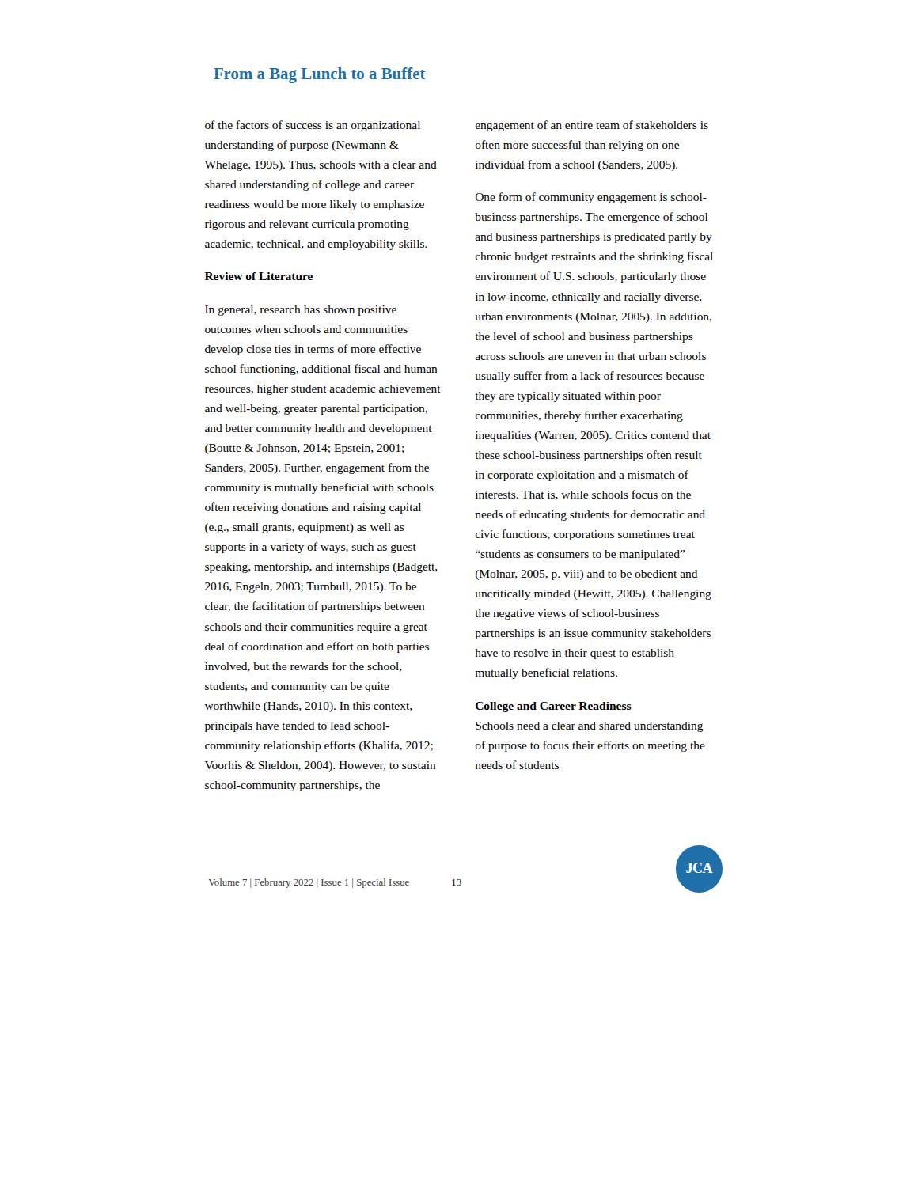From a Bag Lunch to a Buffet
of the factors of success is an organizational understanding of purpose (Newmann & Whelage, 1995). Thus, schools with a clear and shared understanding of college and career readiness would be more likely to emphasize rigorous and relevant curricula promoting academic, technical, and employability skills.
Review of Literature
In general, research has shown positive outcomes when schools and communities develop close ties in terms of more effective school functioning, additional fiscal and human resources, higher student academic achievement and well-being, greater parental participation, and better community health and development (Boutte & Johnson, 2014; Epstein, 2001; Sanders, 2005). Further, engagement from the community is mutually beneficial with schools often receiving donations and raising capital (e.g., small grants, equipment) as well as supports in a variety of ways, such as guest speaking, mentorship, and internships (Badgett, 2016, Engeln, 2003; Turnbull, 2015). To be clear, the facilitation of partnerships between schools and their communities require a great deal of coordination and effort on both parties involved, but the rewards for the school, students, and community can be quite worthwhile (Hands, 2010). In this context, principals have tended to lead school-community relationship efforts (Khalifa, 2012; Voorhis & Sheldon, 2004). However, to sustain school-community partnerships, the
engagement of an entire team of stakeholders is often more successful than relying on one individual from a school (Sanders, 2005).
One form of community engagement is school-business partnerships. The emergence of school and business partnerships is predicated partly by chronic budget restraints and the shrinking fiscal environment of U.S. schools, particularly those in low-income, ethnically and racially diverse, urban environments (Molnar, 2005). In addition, the level of school and business partnerships across schools are uneven in that urban schools usually suffer from a lack of resources because they are typically situated within poor communities, thereby further exacerbating inequalities (Warren, 2005). Critics contend that these school-business partnerships often result in corporate exploitation and a mismatch of interests. That is, while schools focus on the needs of educating students for democratic and civic functions, corporations sometimes treat “students as consumers to be manipulated” (Molnar, 2005, p. viii) and to be obedient and uncritically minded (Hewitt, 2005). Challenging the negative views of school-business partnerships is an issue community stakeholders have to resolve in their quest to establish mutually beneficial relations.
College and Career Readiness
Schools need a clear and shared understanding of purpose to focus their efforts on meeting the needs of students
Volume 7 | February 2022 | Issue 1 | Special Issue 13
JCA